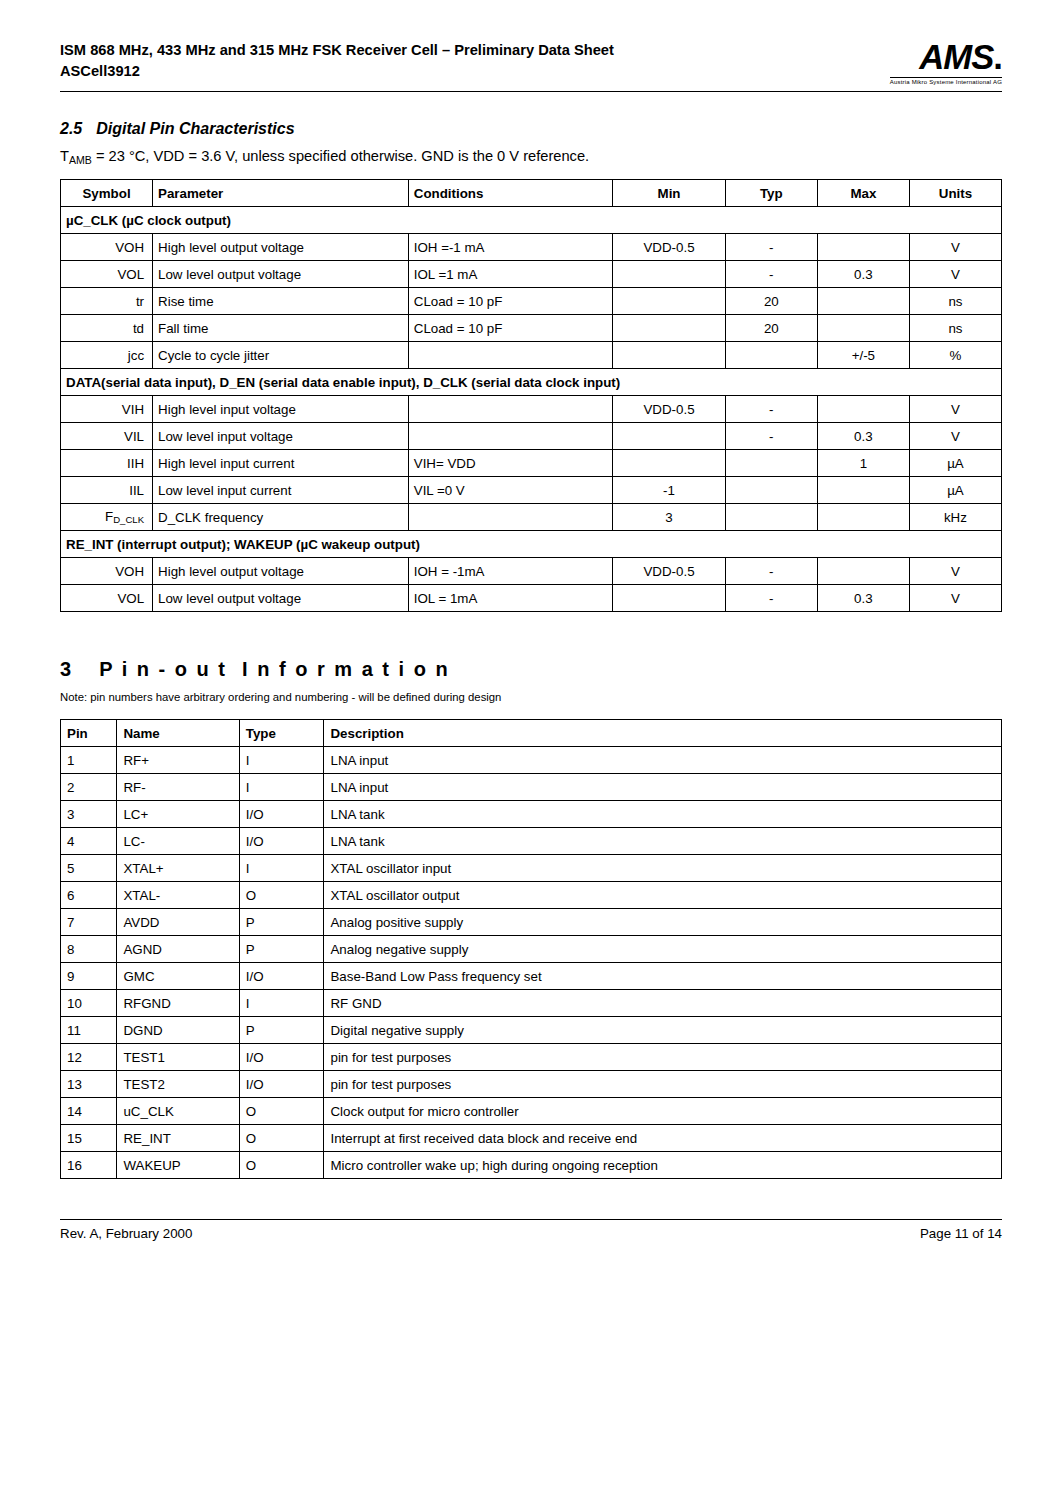ISM 868 MHz, 433 MHz and 315 MHz FSK Receiver Cell – Preliminary Data Sheet
ASCell3912
AMS.
Austria Mikro Systeme International AG
2.5 Digital Pin Characteristics
TAMB = 23 °C, VDD = 3.6 V, unless specified otherwise. GND is the 0 V reference.
| Symbol | Parameter | Conditions | Min | Typ | Max | Units |
| --- | --- | --- | --- | --- | --- | --- |
| µC_CLK (µC clock output) |
| VOH | High level output voltage | IOH =-1 mA | VDD-0.5 | - | | V |
| VOL | Low level output voltage | IOL =1 mA | | - | 0.3 | V |
| tr | Rise time | CLoad = 10 pF | | 20 | | ns |
| td | Fall time | CLoad = 10 pF | | 20 | | ns |
| jcc | Cycle to cycle jitter | | | | +/-5 | % |
| DATA(serial data input), D_EN (serial data enable input), D_CLK (serial data clock input) |
| VIH | High level input voltage | | VDD-0.5 | - | | V |
| VIL | Low level input voltage | | | - | 0.3 | V |
| IIH | High level input current | VIH= VDD | | | 1 | µA |
| IIL | Low level input current | VIL =0 V | -1 | | | µA |
| F D_CLK | D_CLK frequency | | 3 | | | kHz |
| RE_INT (interrupt output); WAKEUP (µC wakeup output) |
| VOH | High level output voltage | IOH = -1mA | VDD-0.5 | - | | V |
| VOL | Low level output voltage | IOL = 1mA | | - | 0.3 | V |
3 P i n - o u t I n f o r m a t i o n
Note: pin numbers have arbitrary ordering and numbering - will be defined during design
| Pin | Name | Type | Description |
| --- | --- | --- | --- |
| 1 | RF+ | I | LNA input |
| 2 | RF- | I | LNA input |
| 3 | LC+ | I/O | LNA tank |
| 4 | LC- | I/O | LNA tank |
| 5 | XTAL+ | I | XTAL oscillator input |
| 6 | XTAL- | O | XTAL oscillator output |
| 7 | AVDD | P | Analog positive supply |
| 8 | AGND | P | Analog negative supply |
| 9 | GMC | I/O | Base-Band Low Pass frequency set |
| 10 | RFGND | I | RF GND |
| 11 | DGND | P | Digital negative supply |
| 12 | TEST1 | I/O | pin for test purposes |
| 13 | TEST2 | I/O | pin for test purposes |
| 14 | uC_CLK | O | Clock output for micro controller |
| 15 | RE_INT | O | Interrupt at first received data block and receive end |
| 16 | WAKEUP | O | Micro controller wake up; high during ongoing reception |
Rev. A, February 2000
Page 11 of 14